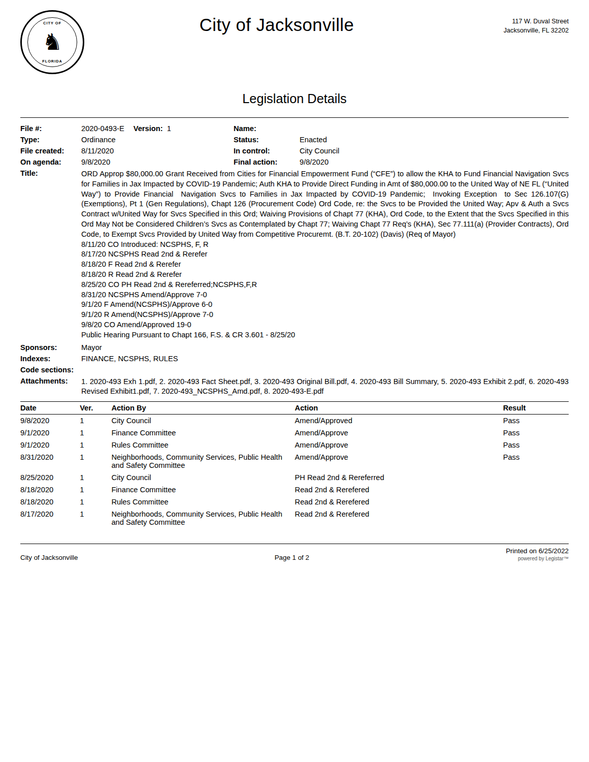CITY OF
♞
FLORIDA
City of Jacksonville
117 W. Duval Street
Jacksonville, FL 32202
Legislation Details
| File #: | 2020-0493-E Version: 1 | Name: | |
| Type: | Ordinance | Status: | Enacted |
| File created: | 8/11/2020 | In control: | City Council |
| On agenda: | 9/8/2020 | Final action: | 9/8/2020 |
| Title: | ORD Approp $80,000.00 Grant Received from Cities for Financial Empowerment Fund (“CFE”) to allow the KHA to Fund Financial Navigation Svcs for Families in Jax Impacted by COVID-19 Pandemic; Auth KHA to Provide Direct Funding in Amt of $80,000.00 to the United Way of NE FL (“United Way”) to Provide Financial Navigation Svcs to Families in Jax Impacted by COVID-19 Pandemic; Invoking Exception to Sec 126.107(G) (Exemptions), Pt 1 (Gen Regulations), Chapt 126 (Procurement Code) Ord Code, re: the Svcs to be Provided the United Way; Apv & Auth a Svcs Contract w/United Way for Svcs Specified in this Ord; Waiving Provisions of Chapt 77 (KHA), Ord Code, to the Extent that the Svcs Specified in this Ord May Not be Considered Children’s Svcs as Contemplated by Chapt 77; Waiving Chapt 77 Req’s (KHA), Sec 77.111(a) (Provider Contracts), Ord Code, to Exempt Svcs Provided by United Way from Competitive Procuremt. (B.T. 20-102) (Davis) (Req of Mayor) 8/11/20 CO Introduced: NCSPHS, F, R 8/17/20 NCSPHS Read 2nd & Rerefer 8/18/20 F Read 2nd & Rerefer 8/18/20 R Read 2nd & Rerefer 8/25/20 CO PH Read 2nd & Rereferred;NCSPHS,F,R 8/31/20 NCSPHS Amend/Approve 7-0 9/1/20 F Amend(NCSPHS)/Approve 6-0 9/1/20 R Amend(NCSPHS)/Approve 7-0 9/8/20 CO Amend/Approved 19-0 Public Hearing Pursuant to Chapt 166, F.S. & CR 3.601 - 8/25/20 |
| Sponsors: | Mayor |
| Indexes: | FINANCE, NCSPHS, RULES |
| Code sections: | |
| Attachments: | 1. 2020-493 Exh 1.pdf, 2. 2020-493 Fact Sheet.pdf, 3. 2020-493 Original Bill.pdf, 4. 2020-493 Bill Summary, 5. 2020-493 Exhibit 2.pdf, 6. 2020-493 Revised Exhibit1.pdf, 7. 2020-493_NCSPHS_Amd.pdf, 8. 2020-493-E.pdf |
| Date | Ver. | Action By | Action | Result |
| --- | --- | --- | --- | --- |
| 9/8/2020 | 1 | City Council | Amend/Approved | Pass |
| 9/1/2020 | 1 | Finance Committee | Amend/Approve | Pass |
| 9/1/2020 | 1 | Rules Committee | Amend/Approve | Pass |
| 8/31/2020 | 1 | Neighborhoods, Community Services, Public Health and Safety Committee | Amend/Approve | Pass |
| 8/25/2020 | 1 | City Council | PH Read 2nd & Rereferred | |
| 8/18/2020 | 1 | Finance Committee | Read 2nd & Rerefered | |
| 8/18/2020 | 1 | Rules Committee | Read 2nd & Rerefered | |
| 8/17/2020 | 1 | Neighborhoods, Community Services, Public Health and Safety Committee | Read 2nd & Rerefered | |
City of Jacksonville
Page 1 of 2
Printed on 6/25/2022
powered by Legistar™